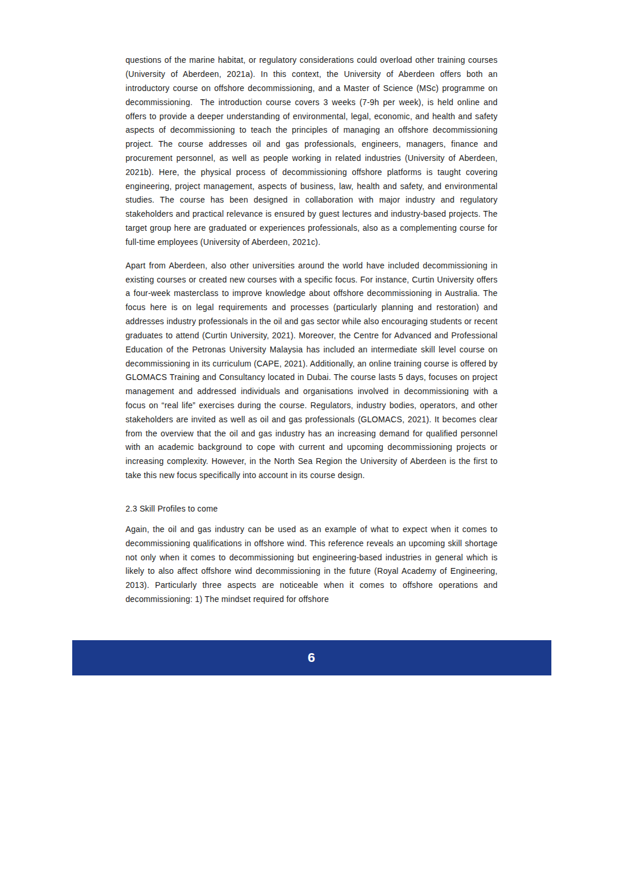questions of the marine habitat, or regulatory considerations could overload other training courses (University of Aberdeen, 2021a). In this context, the University of Aberdeen offers both an introductory course on offshore decommissioning, and a Master of Science (MSc) programme on decommissioning. The introduction course covers 3 weeks (7-9h per week), is held online and offers to provide a deeper understanding of environmental, legal, economic, and health and safety aspects of decommissioning to teach the principles of managing an offshore decommissioning project. The course addresses oil and gas professionals, engineers, managers, finance and procurement personnel, as well as people working in related industries (University of Aberdeen, 2021b). Here, the physical process of decommissioning offshore platforms is taught covering engineering, project management, aspects of business, law, health and safety, and environmental studies. The course has been designed in collaboration with major industry and regulatory stakeholders and practical relevance is ensured by guest lectures and industry-based projects. The target group here are graduated or experiences professionals, also as a complementing course for full-time employees (University of Aberdeen, 2021c).
Apart from Aberdeen, also other universities around the world have included decommissioning in existing courses or created new courses with a specific focus. For instance, Curtin University offers a four-week masterclass to improve knowledge about offshore decommissioning in Australia. The focus here is on legal requirements and processes (particularly planning and restoration) and addresses industry professionals in the oil and gas sector while also encouraging students or recent graduates to attend (Curtin University, 2021). Moreover, the Centre for Advanced and Professional Education of the Petronas University Malaysia has included an intermediate skill level course on decommissioning in its curriculum (CAPE, 2021). Additionally, an online training course is offered by GLOMACS Training and Consultancy located in Dubai. The course lasts 5 days, focuses on project management and addressed individuals and organisations involved in decommissioning with a focus on “real life” exercises during the course. Regulators, industry bodies, operators, and other stakeholders are invited as well as oil and gas professionals (GLOMACS, 2021). It becomes clear from the overview that the oil and gas industry has an increasing demand for qualified personnel with an academic background to cope with current and upcoming decommissioning projects or increasing complexity. However, in the North Sea Region the University of Aberdeen is the first to take this new focus specifically into account in its course design.
2.3 Skill Profiles to come
Again, the oil and gas industry can be used as an example of what to expect when it comes to decommissioning qualifications in offshore wind. This reference reveals an upcoming skill shortage not only when it comes to decommissioning but engineering-based industries in general which is likely to also affect offshore wind decommissioning in the future (Royal Academy of Engineering, 2013). Particularly three aspects are noticeable when it comes to offshore operations and decommissioning: 1) The mindset required for offshore
6